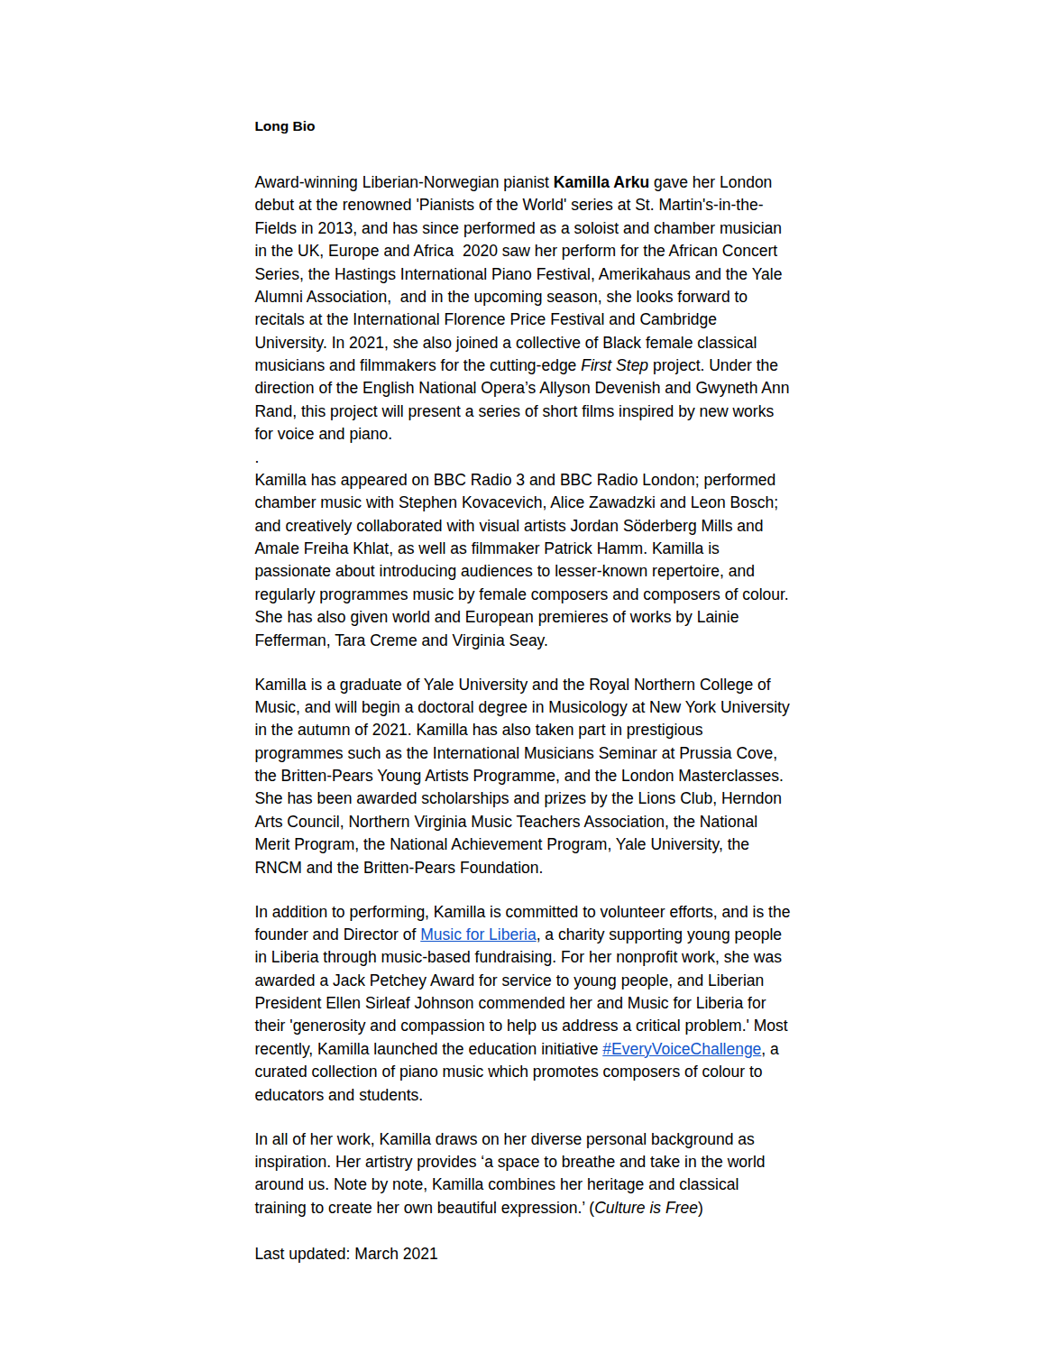Long Bio
Award-winning Liberian-Norwegian pianist Kamilla Arku gave her London debut at the renowned 'Pianists of the World' series at St. Martin's-in-the-Fields in 2013, and has since performed as a soloist and chamber musician in the UK, Europe and Africa 2020 saw her perform for the African Concert Series, the Hastings International Piano Festival, Amerikahaus and the Yale Alumni Association, and in the upcoming season, she looks forward to recitals at the International Florence Price Festival and Cambridge University. In 2021, she also joined a collective of Black female classical musicians and filmmakers for the cutting-edge First Step project. Under the direction of the English National Opera’s Allyson Devenish and Gwyneth Ann Rand, this project will present a series of short films inspired by new works for voice and piano.
.
Kamilla has appeared on BBC Radio 3 and BBC Radio London; performed chamber music with Stephen Kovacevich, Alice Zawadzki and Leon Bosch; and creatively collaborated with visual artists Jordan Söderberg Mills and Amale Freiha Khlat, as well as filmmaker Patrick Hamm. Kamilla is passionate about introducing audiences to lesser-known repertoire, and regularly programmes music by female composers and composers of colour. She has also given world and European premieres of works by Lainie Fefferman, Tara Creme and Virginia Seay.
Kamilla is a graduate of Yale University and the Royal Northern College of Music, and will begin a doctoral degree in Musicology at New York University in the autumn of 2021. Kamilla has also taken part in prestigious programmes such as the International Musicians Seminar at Prussia Cove, the Britten-Pears Young Artists Programme, and the London Masterclasses. She has been awarded scholarships and prizes by the Lions Club, Herndon Arts Council, Northern Virginia Music Teachers Association, the National Merit Program, the National Achievement Program, Yale University, the RNCM and the Britten-Pears Foundation.
In addition to performing, Kamilla is committed to volunteer efforts, and is the founder and Director of Music for Liberia, a charity supporting young people in Liberia through music-based fundraising. For her nonprofit work, she was awarded a Jack Petchey Award for service to young people, and Liberian President Ellen Sirleaf Johnson commended her and Music for Liberia for their 'generosity and compassion to help us address a critical problem.' Most recently, Kamilla launched the education initiative #EveryVoiceChallenge, a curated collection of piano music which promotes composers of colour to educators and students.
In all of her work, Kamilla draws on her diverse personal background as inspiration. Her artistry provides ‘a space to breathe and take in the world around us. Note by note, Kamilla combines her heritage and classical training to create her own beautiful expression.’ (Culture is Free)
Last updated: March 2021